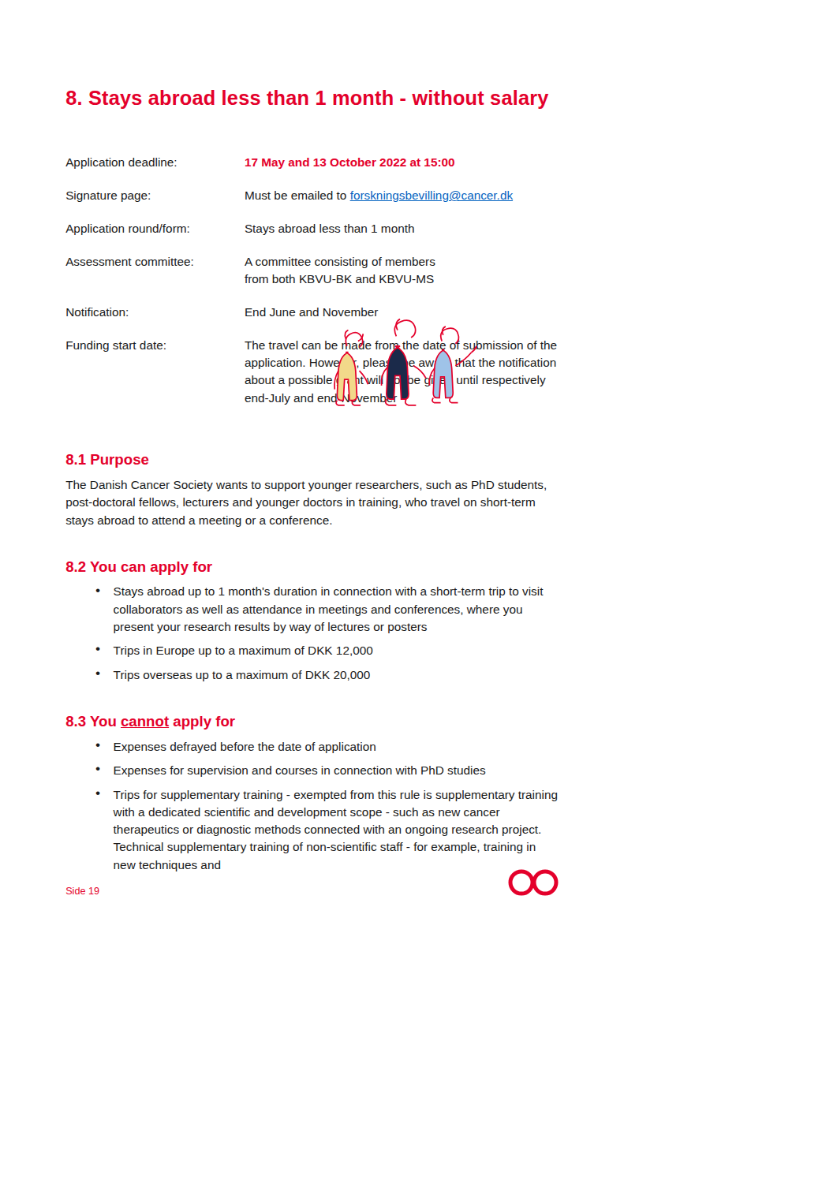8. Stays abroad less than 1 month - without salary
| Application deadline: | 17 May and 13 October 2022 at 15:00 |
| Signature page: | Must be emailed to forskningsbevilling@cancer.dk |
| Application round/form: | Stays abroad less than 1 month |
| Assessment committee: | A committee consisting of members from both KBVU-BK and KBVU-MS |
| Notification: | End June and November |
| Funding start date: | The travel can be made from the date of submission of the application. However, please be aware that the notification about a possible grant will not be given until respectively end-July and end-November |
8.1 Purpose
The Danish Cancer Society wants to support younger researchers, such as PhD students, post-doctoral fellows, lecturers and younger doctors in training, who travel on short-term stays abroad to attend a meeting or a conference.
8.2 You can apply for
Stays abroad up to 1 month's duration in connection with a short-term trip to visit collaborators as well as attendance in meetings and conferences, where you present your research results by way of lectures or posters
Trips in Europe up to a maximum of DKK 12,000
Trips overseas up to a maximum of DKK 20,000
8.3 You cannot apply for
Expenses defrayed before the date of application
Expenses for supervision and courses in connection with PhD studies
Trips for supplementary training - exempted from this rule is supplementary training with a dedicated scientific and development scope - such as new cancer therapeutics or diagnostic methods connected with an ongoing research project. Technical supplementary training of non-scientific staff - for example, training in new techniques and
Side 19